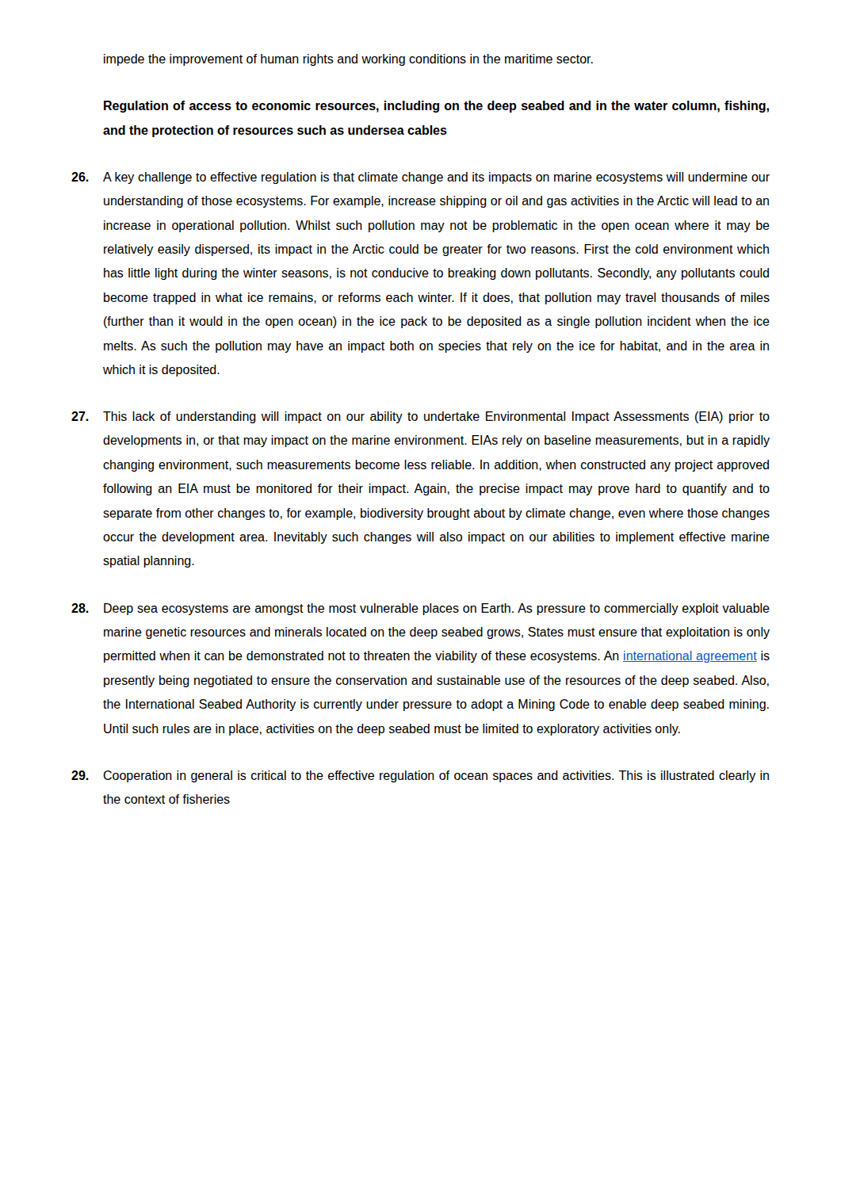impede the improvement of human rights and working conditions in the maritime sector.
Regulation of access to economic resources, including on the deep seabed and in the water column, fishing, and the protection of resources such as undersea cables
A key challenge to effective regulation is that climate change and its impacts on marine ecosystems will undermine our understanding of those ecosystems. For example, increase shipping or oil and gas activities in the Arctic will lead to an increase in operational pollution. Whilst such pollution may not be problematic in the open ocean where it may be relatively easily dispersed, its impact in the Arctic could be greater for two reasons. First the cold environment which has little light during the winter seasons, is not conducive to breaking down pollutants. Secondly, any pollutants could become trapped in what ice remains, or reforms each winter. If it does, that pollution may travel thousands of miles (further than it would in the open ocean) in the ice pack to be deposited as a single pollution incident when the ice melts. As such the pollution may have an impact both on species that rely on the ice for habitat, and in the area in which it is deposited.
This lack of understanding will impact on our ability to undertake Environmental Impact Assessments (EIA) prior to developments in, or that may impact on the marine environment. EIAs rely on baseline measurements, but in a rapidly changing environment, such measurements become less reliable. In addition, when constructed any project approved following an EIA must be monitored for their impact. Again, the precise impact may prove hard to quantify and to separate from other changes to, for example, biodiversity brought about by climate change, even where those changes occur the development area. Inevitably such changes will also impact on our abilities to implement effective marine spatial planning.
Deep sea ecosystems are amongst the most vulnerable places on Earth. As pressure to commercially exploit valuable marine genetic resources and minerals located on the deep seabed grows, States must ensure that exploitation is only permitted when it can be demonstrated not to threaten the viability of these ecosystems. An international agreement is presently being negotiated to ensure the conservation and sustainable use of the resources of the deep seabed. Also, the International Seabed Authority is currently under pressure to adopt a Mining Code to enable deep seabed mining. Until such rules are in place, activities on the deep seabed must be limited to exploratory activities only.
Cooperation in general is critical to the effective regulation of ocean spaces and activities. This is illustrated clearly in the context of fisheries